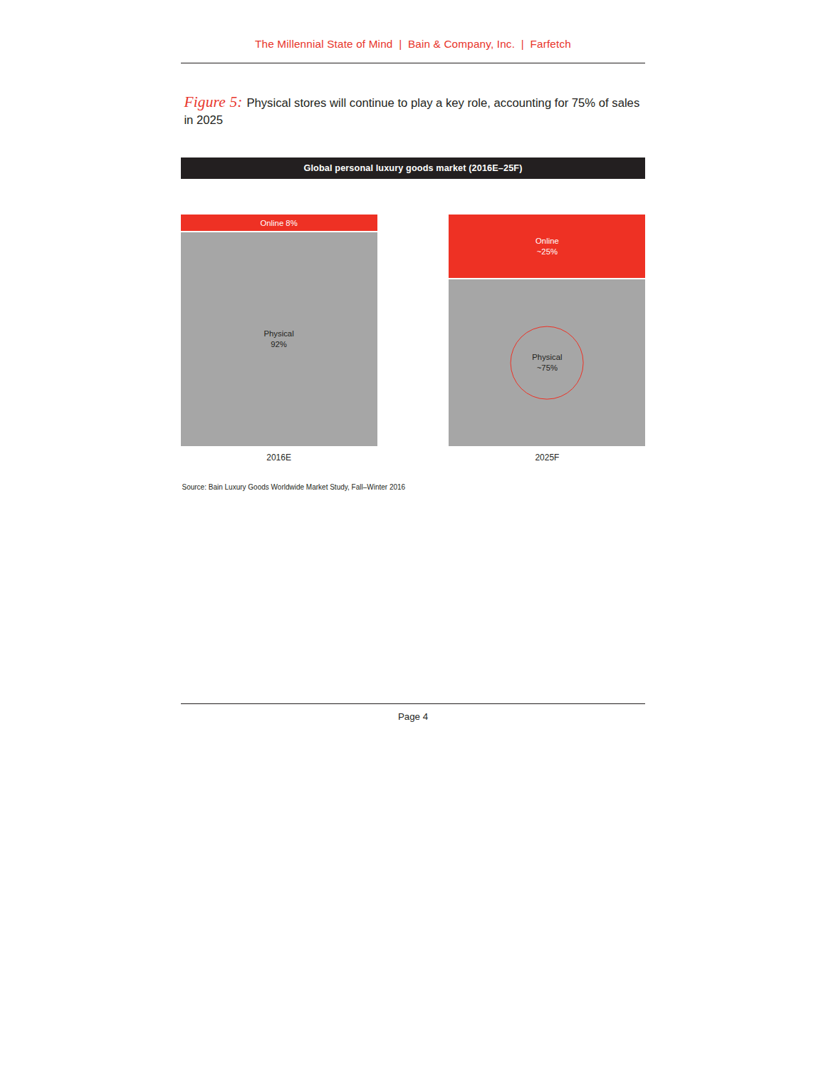The Millennial State of Mind|Bain & Company, Inc.|Farfetch
Figure 5: Physical stores will continue to play a key role, accounting for 75% of sales in 2025
Global personal luxury goods market (2016E–25F)
Online 8%
Physical
92%
2016E
Online
~25%
Physical
~75%
2025F
Source: Bain Luxury Goods Worldwide Market Study, Fall–Winter 2016
Page 4